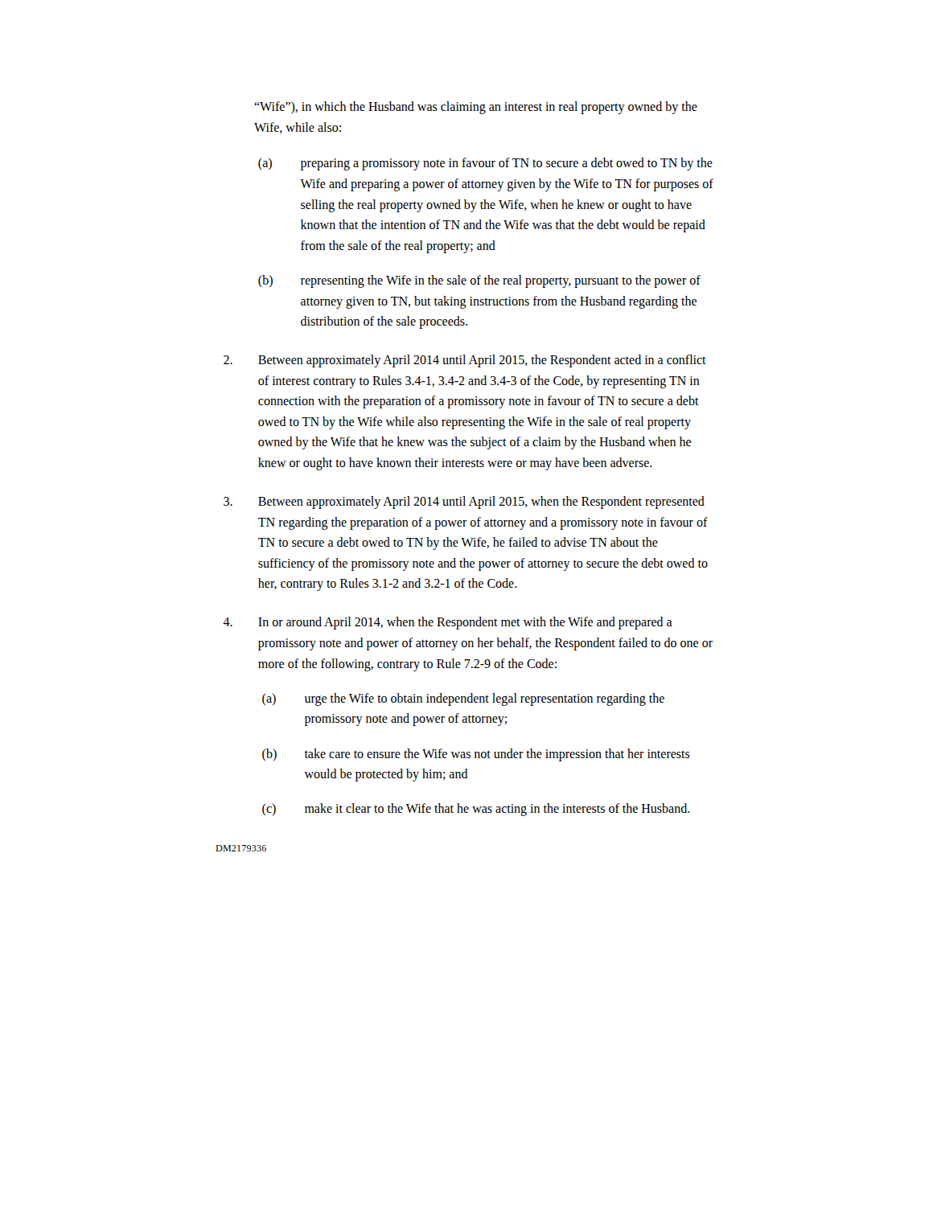“Wife”), in which the Husband was claiming an interest in real property owned by the Wife, while also:
preparing a promissory note in favour of TN to secure a debt owed to TN by the Wife and preparing a power of attorney given by the Wife to TN for purposes of selling the real property owned by the Wife, when he knew or ought to have known that the intention of TN and the Wife was that the debt would be repaid from the sale of the real property; and
representing the Wife in the sale of the real property, pursuant to the power of attorney given to TN, but taking instructions from the Husband regarding the distribution of the sale proceeds.
Between approximately April 2014 until April 2015, the Respondent acted in a conflict of interest contrary to Rules 3.4-1, 3.4-2 and 3.4-3 of the Code, by representing TN in connection with the preparation of a promissory note in favour of TN to secure a debt owed to TN by the Wife while also representing the Wife in the sale of real property owned by the Wife that he knew was the subject of a claim by the Husband when he knew or ought to have known their interests were or may have been adverse.
Between approximately April 2014 until April 2015, when the Respondent represented TN regarding the preparation of a power of attorney and a promissory note in favour of TN to secure a debt owed to TN by the Wife, he failed to advise TN about the sufficiency of the promissory note and the power of attorney to secure the debt owed to her, contrary to Rules 3.1-2 and 3.2-1 of the Code.
In or around April 2014, when the Respondent met with the Wife and prepared a promissory note and power of attorney on her behalf, the Respondent failed to do one or more of the following, contrary to Rule 7.2-9 of the Code:
urge the Wife to obtain independent legal representation regarding the promissory note and power of attorney;
take care to ensure the Wife was not under the impression that her interests would be protected by him; and
make it clear to the Wife that he was acting in the interests of the Husband.
DM2179336